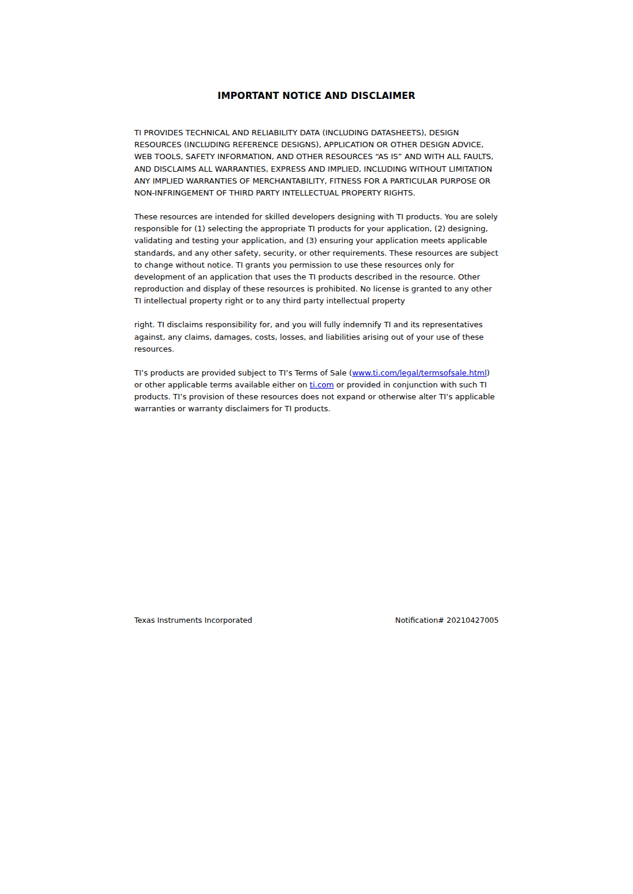IMPORTANT NOTICE AND DISCLAIMER
TI PROVIDES TECHNICAL AND RELIABILITY DATA (INCLUDING DATASHEETS), DESIGN RESOURCES (INCLUDING REFERENCE DESIGNS), APPLICATION OR OTHER DESIGN ADVICE, WEB TOOLS, SAFETY INFORMATION, AND OTHER RESOURCES “AS IS” AND WITH ALL FAULTS, AND DISCLAIMS ALL WARRANTIES, EXPRESS AND IMPLIED, INCLUDING WITHOUT LIMITATION ANY IMPLIED WARRANTIES OF MERCHANTABILITY, FITNESS FOR A PARTICULAR PURPOSE OR NON-INFRINGEMENT OF THIRD PARTY INTELLECTUAL PROPERTY RIGHTS.
These resources are intended for skilled developers designing with TI products. You are solely responsible for (1) selecting the appropriate TI products for your application, (2) designing, validating and testing your application, and (3) ensuring your application meets applicable standards, and any other safety, security, or other requirements. These resources are subject to change without notice. TI grants you permission to use these resources only for development of an application that uses the TI products described in the resource. Other reproduction and display of these resources is prohibited. No license is granted to any other TI intellectual property right or to any third party intellectual property
right. TI disclaims responsibility for, and you will fully indemnify TI and its representatives against, any claims, damages, costs, losses, and liabilities arising out of your use of these resources.
TI’s products are provided subject to TI’s Terms of Sale (www.ti.com/legal/termsofsale.html) or other applicable terms available either on ti.com or provided in conjunction with such TI products. TI’s provision of these resources does not expand or otherwise alter TI’s applicable warranties or warranty disclaimers for TI products.
Texas Instruments Incorporated Notification# 20210427005